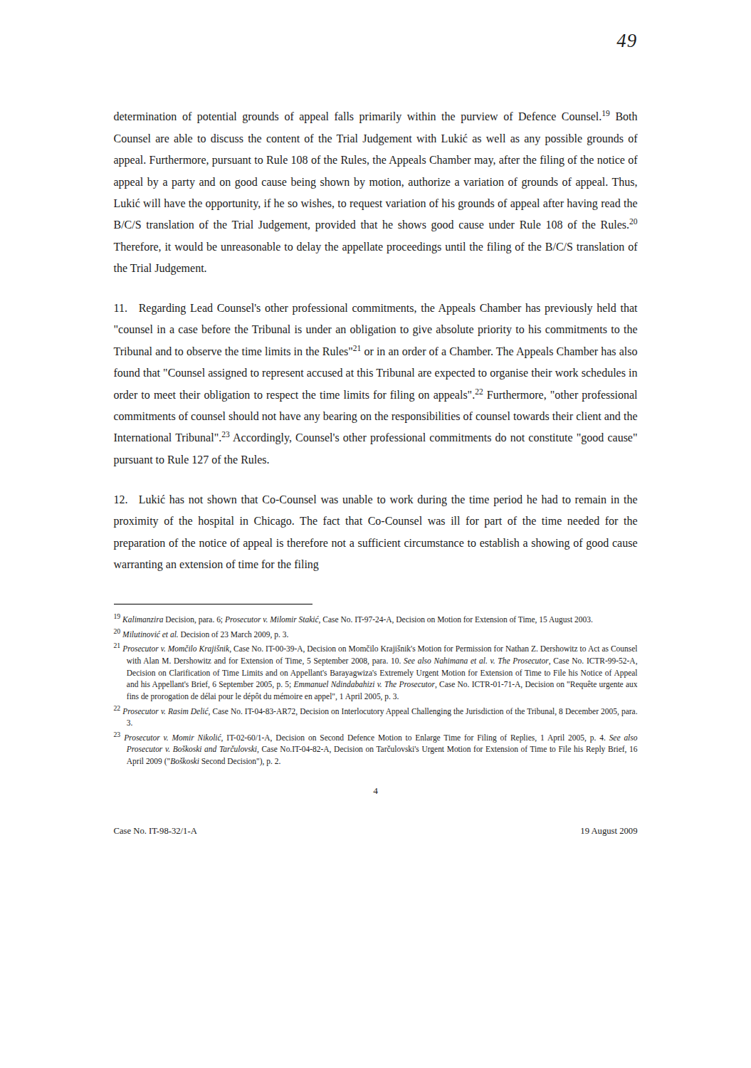49
determination of potential grounds of appeal falls primarily within the purview of Defence Counsel.19 Both Counsel are able to discuss the content of the Trial Judgement with Lukić as well as any possible grounds of appeal. Furthermore, pursuant to Rule 108 of the Rules, the Appeals Chamber may, after the filing of the notice of appeal by a party and on good cause being shown by motion, authorize a variation of grounds of appeal. Thus, Lukić will have the opportunity, if he so wishes, to request variation of his grounds of appeal after having read the B/C/S translation of the Trial Judgement, provided that he shows good cause under Rule 108 of the Rules.20 Therefore, it would be unreasonable to delay the appellate proceedings until the filing of the B/C/S translation of the Trial Judgement.
11. Regarding Lead Counsel's other professional commitments, the Appeals Chamber has previously held that "counsel in a case before the Tribunal is under an obligation to give absolute priority to his commitments to the Tribunal and to observe the time limits in the Rules"21 or in an order of a Chamber. The Appeals Chamber has also found that "Counsel assigned to represent accused at this Tribunal are expected to organise their work schedules in order to meet their obligation to respect the time limits for filing on appeals".22 Furthermore, "other professional commitments of counsel should not have any bearing on the responsibilities of counsel towards their client and the International Tribunal".23 Accordingly, Counsel's other professional commitments do not constitute "good cause" pursuant to Rule 127 of the Rules.
12. Lukić has not shown that Co-Counsel was unable to work during the time period he had to remain in the proximity of the hospital in Chicago. The fact that Co-Counsel was ill for part of the time needed for the preparation of the notice of appeal is therefore not a sufficient circumstance to establish a showing of good cause warranting an extension of time for the filing
19 Kalimanzira Decision, para. 6; Prosecutor v. Milomir Stakić, Case No. IT-97-24-A, Decision on Motion for Extension of Time, 15 August 2003.
20 Milutinović et al. Decision of 23 March 2009, p. 3.
21 Prosecutor v. Momčilo Krajišnik, Case No. IT-00-39-A, Decision on Momčilo Krajišnik's Motion for Permission for Nathan Z. Dershowitz to Act as Counsel with Alan M. Dershowitz and for Extension of Time, 5 September 2008, para. 10. See also Nahimana et al. v. The Prosecutor, Case No. ICTR-99-52-A, Decision on Clarification of Time Limits and on Appellant's Barayagwiza's Extremely Urgent Motion for Extension of Time to File his Notice of Appeal and his Appellant's Brief, 6 September 2005, p. 5; Emmanuel Ndindabahizi v. The Prosecutor, Case No. ICTR-01-71-A, Decision on "Requête urgente aux fins de prorogation de délai pour le dépôt du mémoire en appel", 1 April 2005, p. 3.
22 Prosecutor v. Rasim Delić, Case No. IT-04-83-AR72, Decision on Interlocutory Appeal Challenging the Jurisdiction of the Tribunal, 8 December 2005, para. 3.
23 Prosecutor v. Momir Nikolić, IT-02-60/1-A, Decision on Second Defence Motion to Enlarge Time for Filing of Replies, 1 April 2005, p. 4. See also Prosecutor v. Boškoski and Tarčulovski, Case No.IT-04-82-A, Decision on Tarčulovski's Urgent Motion for Extension of Time to File his Reply Brief, 16 April 2009 ("Boškoski Second Decision"), p. 2.
4
Case No. IT-98-32/1-A 19 August 2009